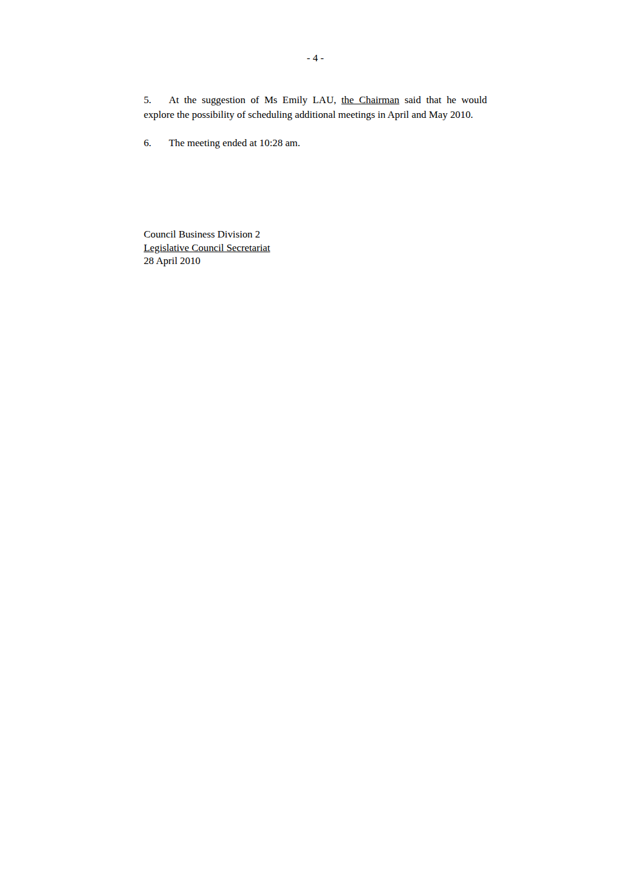- 4 -
5. At the suggestion of Ms Emily LAU, the Chairman said that he would explore the possibility of scheduling additional meetings in April and May 2010.
6. The meeting ended at 10:28 am.
Council Business Division 2
Legislative Council Secretariat
28 April 2010